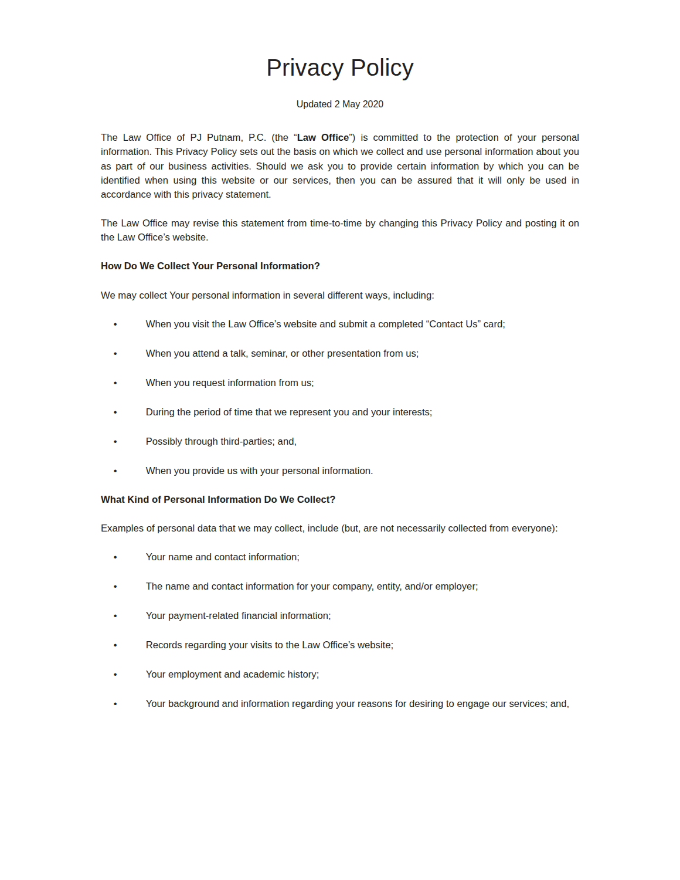Privacy Policy
Updated 2 May 2020
The Law Office of PJ Putnam, P.C. (the “Law Office”) is committed to the protection of your personal information. This Privacy Policy sets out the basis on which we collect and use personal information about you as part of our business activities. Should we ask you to provide certain information by which you can be identified when using this website or our services, then you can be assured that it will only be used in accordance with this privacy statement.
The Law Office may revise this statement from time-to-time by changing this Privacy Policy and posting it on the Law Office’s website.
How Do We Collect Your Personal Information?
We may collect Your personal information in several different ways, including:
When you visit the Law Office’s website and submit a completed “Contact Us” card;
When you attend a talk, seminar, or other presentation from us;
When you request information from us;
During the period of time that we represent you and your interests;
Possibly through third-parties; and,
When you provide us with your personal information.
What Kind of Personal Information Do We Collect?
Examples of personal data that we may collect, include (but, are not necessarily collected from everyone):
Your name and contact information;
The name and contact information for your company, entity, and/or employer;
Your payment-related financial information;
Records regarding your visits to the Law Office’s website;
Your employment and academic history;
Your background and information regarding your reasons for desiring to engage our services; and,